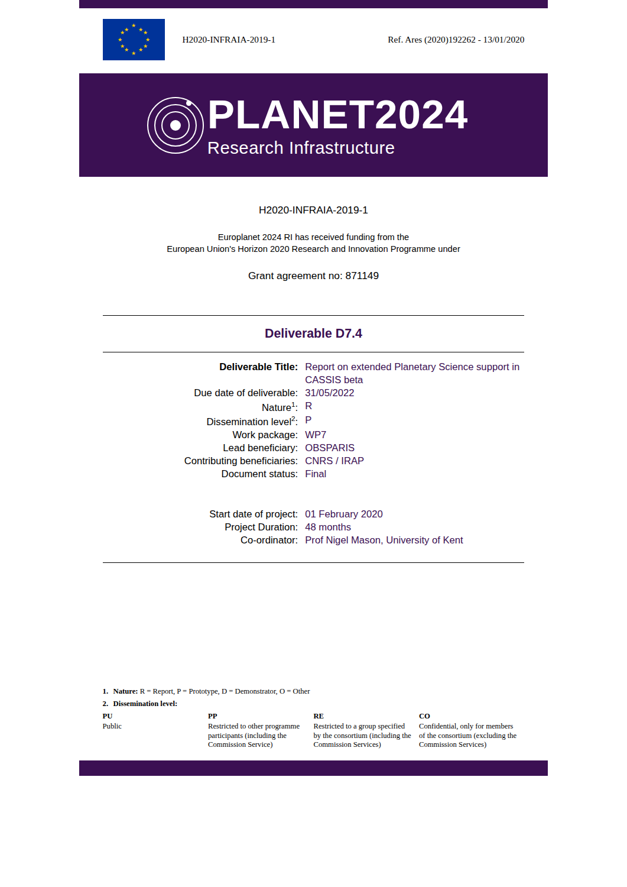★ ★ ★ ★ ★ ★ ★ ★ ★ ★ ★ ★
H2020-INFRAIA-2019-1
Ref. Ares (2020)192262 - 13/01/2020
PLANET2024
Research Infrastructure
H2020-INFRAIA-2019-1
Europlanet 2024 RI has received funding from the
European Union's Horizon 2020 Research and Innovation Programme under
Grant agreement no: 871149
Deliverable D7.4
| Deliverable Title: | Report on extended Planetary Science support in |
| | CASSIS beta |
| Due date of deliverable: | 31/05/2022 |
| Nature 1 : | R |
| Dissemination level 2 : | P |
| Work package: | WP7 |
| Lead beneficiary: | OBSPARIS |
| Contributing beneficiaries: | CNRS / IRAP |
| Document status: | Final |
| Start date of project: | 01 February 2020 |
| Project Duration: | 48 months |
| Co-ordinator: | Prof Nigel Mason, University of Kent |
1. Nature: R = Report, P = Prototype, D = Demonstrator, O = Other
2. Dissemination level:
| PU | PP | RE | CO |
| --- | --- | --- | --- |
| Public | Restricted to other programme participants (including the Commission Service) | Restricted to a group specified by the consortium (including the Commission Services) | Confidential, only for members of the consortium (excluding the Commission Services) |